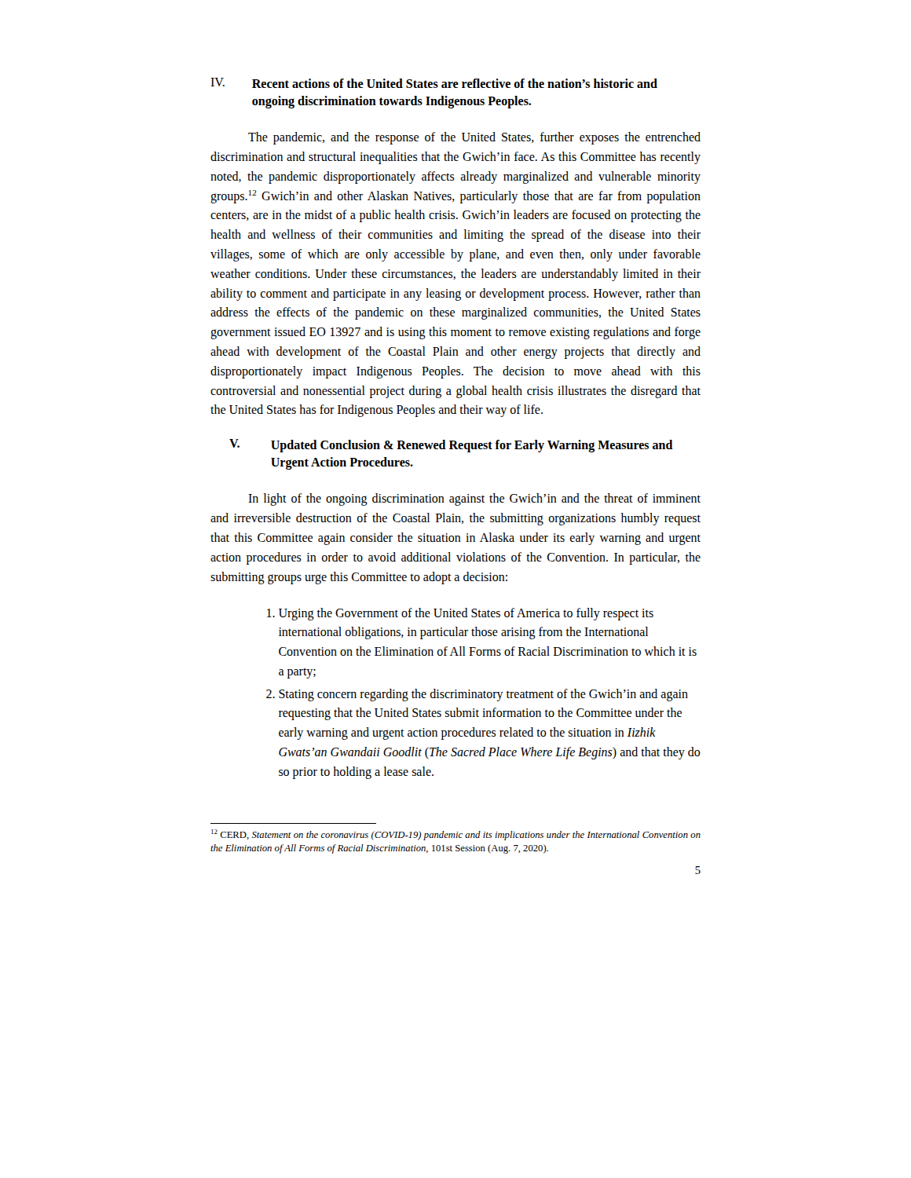IV.
Recent actions of the United States are reflective of the nation’s historic and ongoing discrimination towards Indigenous Peoples.
The pandemic, and the response of the United States, further exposes the entrenched discrimination and structural inequalities that the Gwich’in face. As this Committee has recently noted, the pandemic disproportionately affects already marginalized and vulnerable minority groups.12 Gwich’in and other Alaskan Natives, particularly those that are far from population centers, are in the midst of a public health crisis. Gwich’in leaders are focused on protecting the health and wellness of their communities and limiting the spread of the disease into their villages, some of which are only accessible by plane, and even then, only under favorable weather conditions. Under these circumstances, the leaders are understandably limited in their ability to comment and participate in any leasing or development process. However, rather than address the effects of the pandemic on these marginalized communities, the United States government issued EO 13927 and is using this moment to remove existing regulations and forge ahead with development of the Coastal Plain and other energy projects that directly and disproportionately impact Indigenous Peoples. The decision to move ahead with this controversial and nonessential project during a global health crisis illustrates the disregard that the United States has for Indigenous Peoples and their way of life.
V.
Updated Conclusion & Renewed Request for Early Warning Measures and Urgent Action Procedures.
In light of the ongoing discrimination against the Gwich’in and the threat of imminent and irreversible destruction of the Coastal Plain, the submitting organizations humbly request that this Committee again consider the situation in Alaska under its early warning and urgent action procedures in order to avoid additional violations of the Convention. In particular, the submitting groups urge this Committee to adopt a decision:
Urging the Government of the United States of America to fully respect its international obligations, in particular those arising from the International Convention on the Elimination of All Forms of Racial Discrimination to which it is a party;
Stating concern regarding the discriminatory treatment of the Gwich’in and again requesting that the United States submit information to the Committee under the early warning and urgent action procedures related to the situation in Iizhik Gwats’an Gwandaii Goodlit (The Sacred Place Where Life Begins) and that they do so prior to holding a lease sale.
12 CERD, Statement on the coronavirus (COVID-19) pandemic and its implications under the International Convention on the Elimination of All Forms of Racial Discrimination, 101st Session (Aug. 7, 2020).
5